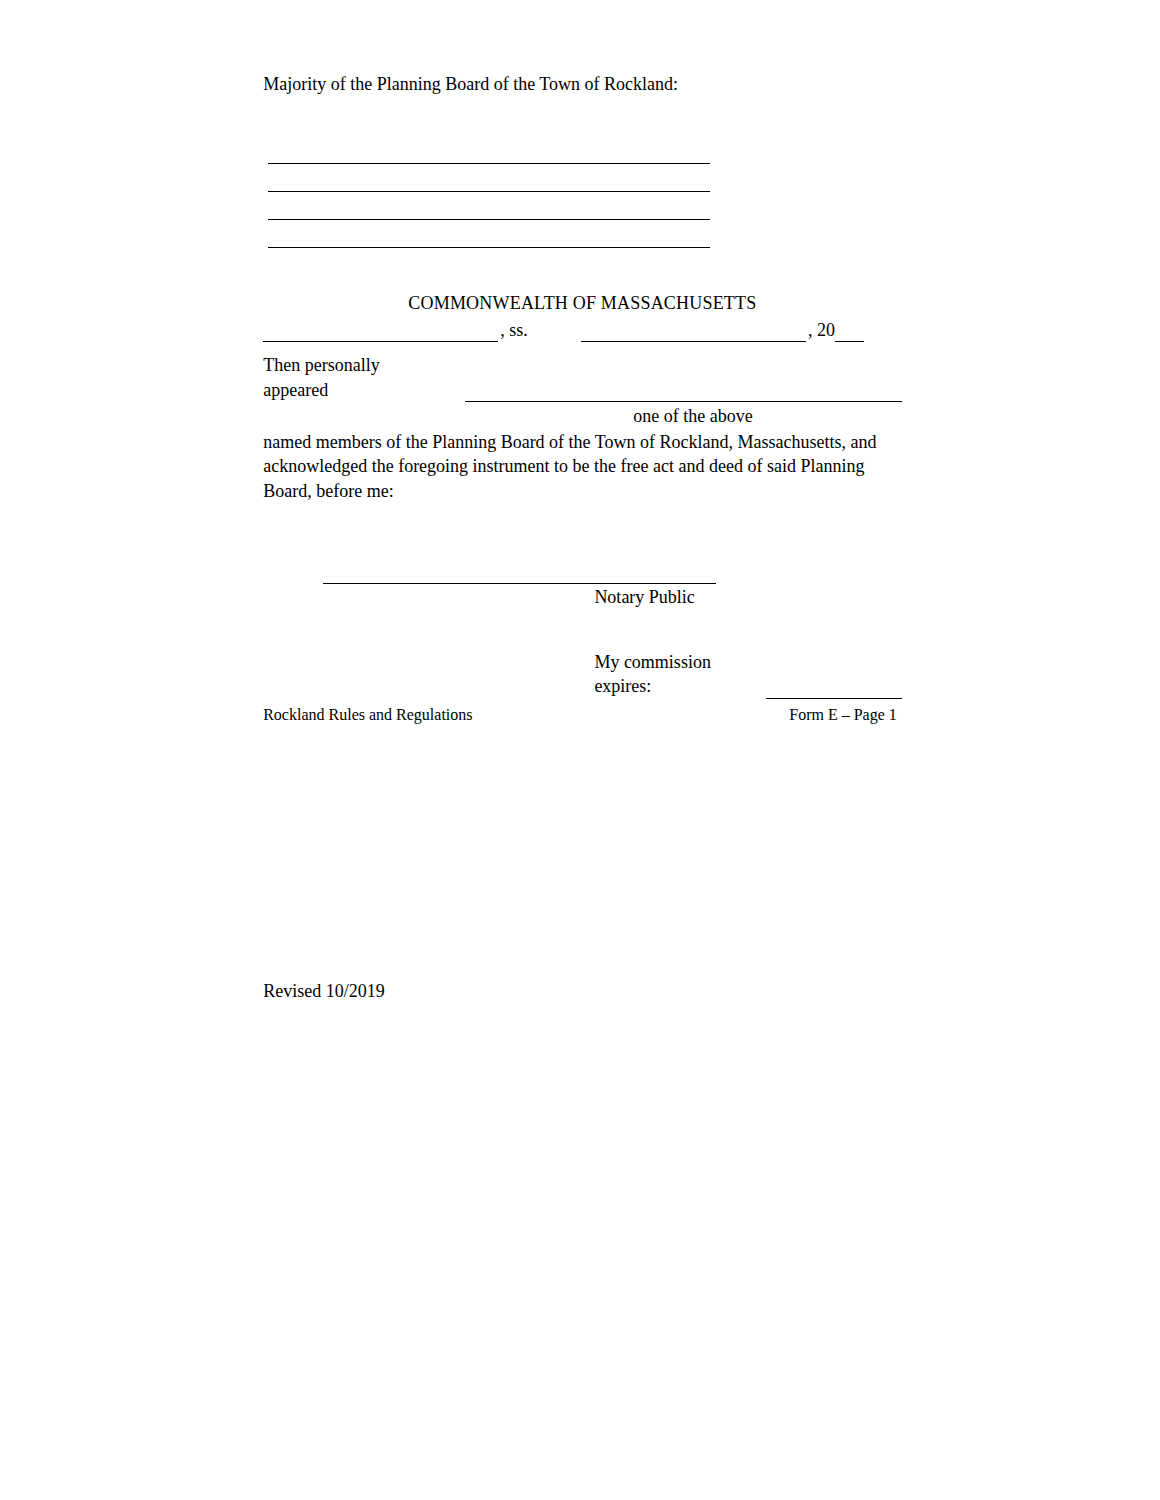Majority of the Planning Board of the Town of Rockland:
COMMONWEALTH OF MASSACHUSETTS
, ss. , 20
Then personally appeared
one of the above
named members of the Planning Board of the Town of Rockland, Massachusetts, and acknowledged the foregoing instrument to be the free act and deed of said Planning Board, before me:
Notary Public
My commission expires:
Rockland Rules and Regulations Form E – Page 1
Revised 10/2019